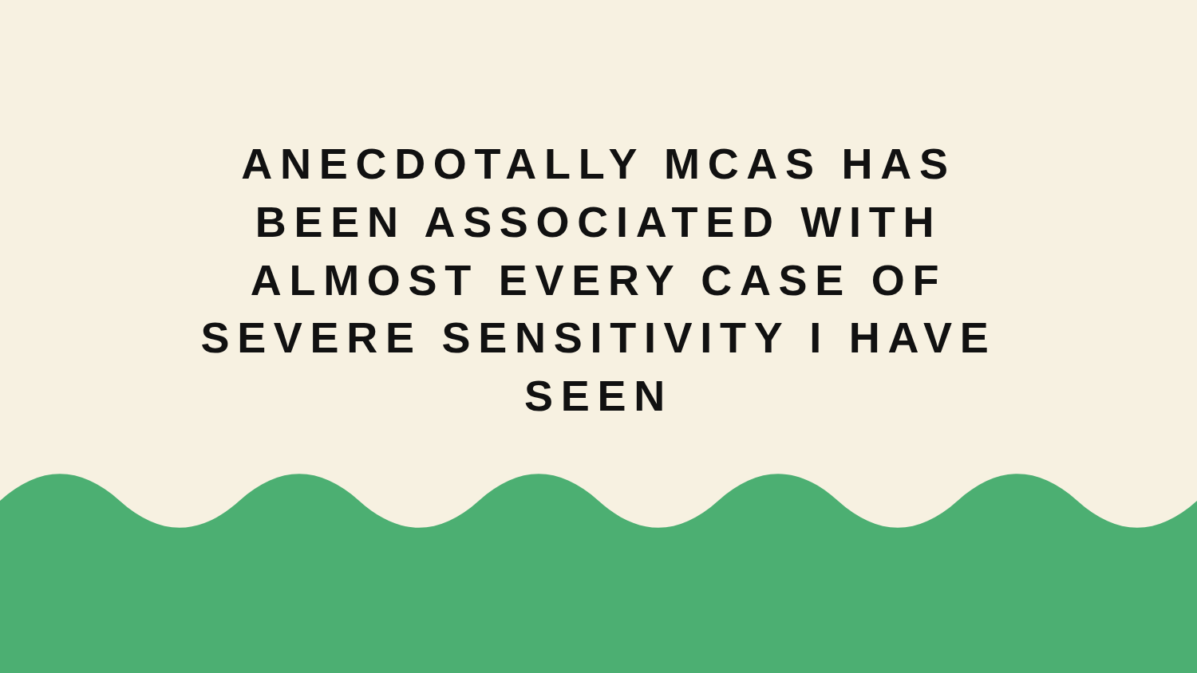Anecdotally MCAS has been associated with almost every case of severe sensitivity I have seen